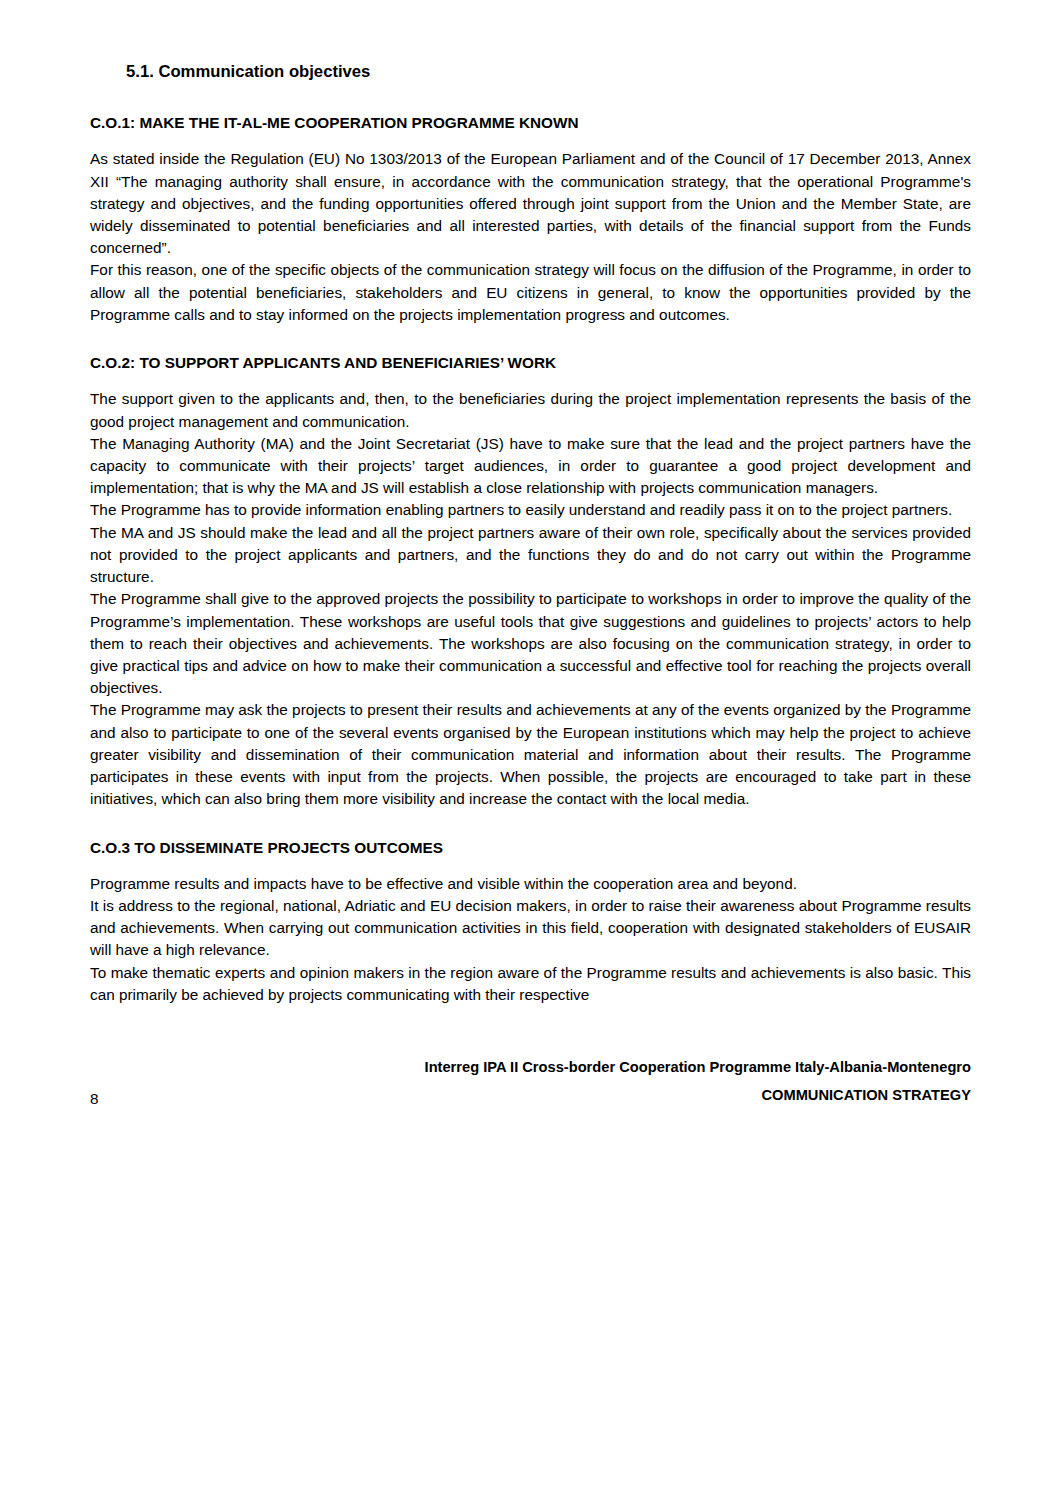5.1. Communication objectives
C.O.1: MAKE THE IT-AL-ME COOPERATION PROGRAMME KNOWN
As stated inside the Regulation (EU) No 1303/2013 of the European Parliament and of the Council of 17 December 2013, Annex XII “The managing authority shall ensure, in accordance with the communication strategy, that the operational Programme's strategy and objectives, and the funding opportunities offered through joint support from the Union and the Member State, are widely disseminated to potential beneficiaries and all interested parties, with details of the financial support from the Funds concerned”.
For this reason, one of the specific objects of the communication strategy will focus on the diffusion of the Programme, in order to allow all the potential beneficiaries, stakeholders and EU citizens in general, to know the opportunities provided by the Programme calls and to stay informed on the projects implementation progress and outcomes.
C.O.2: TO SUPPORT APPLICANTS AND BENEFICIARIES’ WORK
The support given to the applicants and, then, to the beneficiaries during the project implementation represents the basis of the good project management and communication.
The Managing Authority (MA) and the Joint Secretariat (JS) have to make sure that the lead and the project partners have the capacity to communicate with their projects’ target audiences, in order to guarantee a good project development and implementation; that is why the MA and JS will establish a close relationship with projects communication managers.
The Programme has to provide information enabling partners to easily understand and readily pass it on to the project partners.
The MA and JS should make the lead and all the project partners aware of their own role, specifically about the services provided not provided to the project applicants and partners, and the functions they do and do not carry out within the Programme structure.
The Programme shall give to the approved projects the possibility to participate to workshops in order to improve the quality of the Programme’s implementation. These workshops are useful tools that give suggestions and guidelines to projects’ actors to help them to reach their objectives and achievements. The workshops are also focusing on the communication strategy, in order to give practical tips and advice on how to make their communication a successful and effective tool for reaching the projects overall objectives.
The Programme may ask the projects to present their results and achievements at any of the events organized by the Programme and also to participate to one of the several events organised by the European institutions which may help the project to achieve greater visibility and dissemination of their communication material and information about their results. The Programme participates in these events with input from the projects. When possible, the projects are encouraged to take part in these initiatives, which can also bring them more visibility and increase the contact with the local media.
C.O.3 TO DISSEMINATE PROJECTS OUTCOMES
Programme results and impacts have to be effective and visible within the cooperation area and beyond.
It is address to the regional, national, Adriatic and EU decision makers, in order to raise their awareness about Programme results and achievements. When carrying out communication activities in this field, cooperation with designated stakeholders of EUSAIR will have a high relevance.
To make thematic experts and opinion makers in the region aware of the Programme results and achievements is also basic. This can primarily be achieved by projects communicating with their respective
8
Interreg IPA II Cross-border Cooperation Programme Italy-Albania-Montenegro
COMMUNICATION STRATEGY